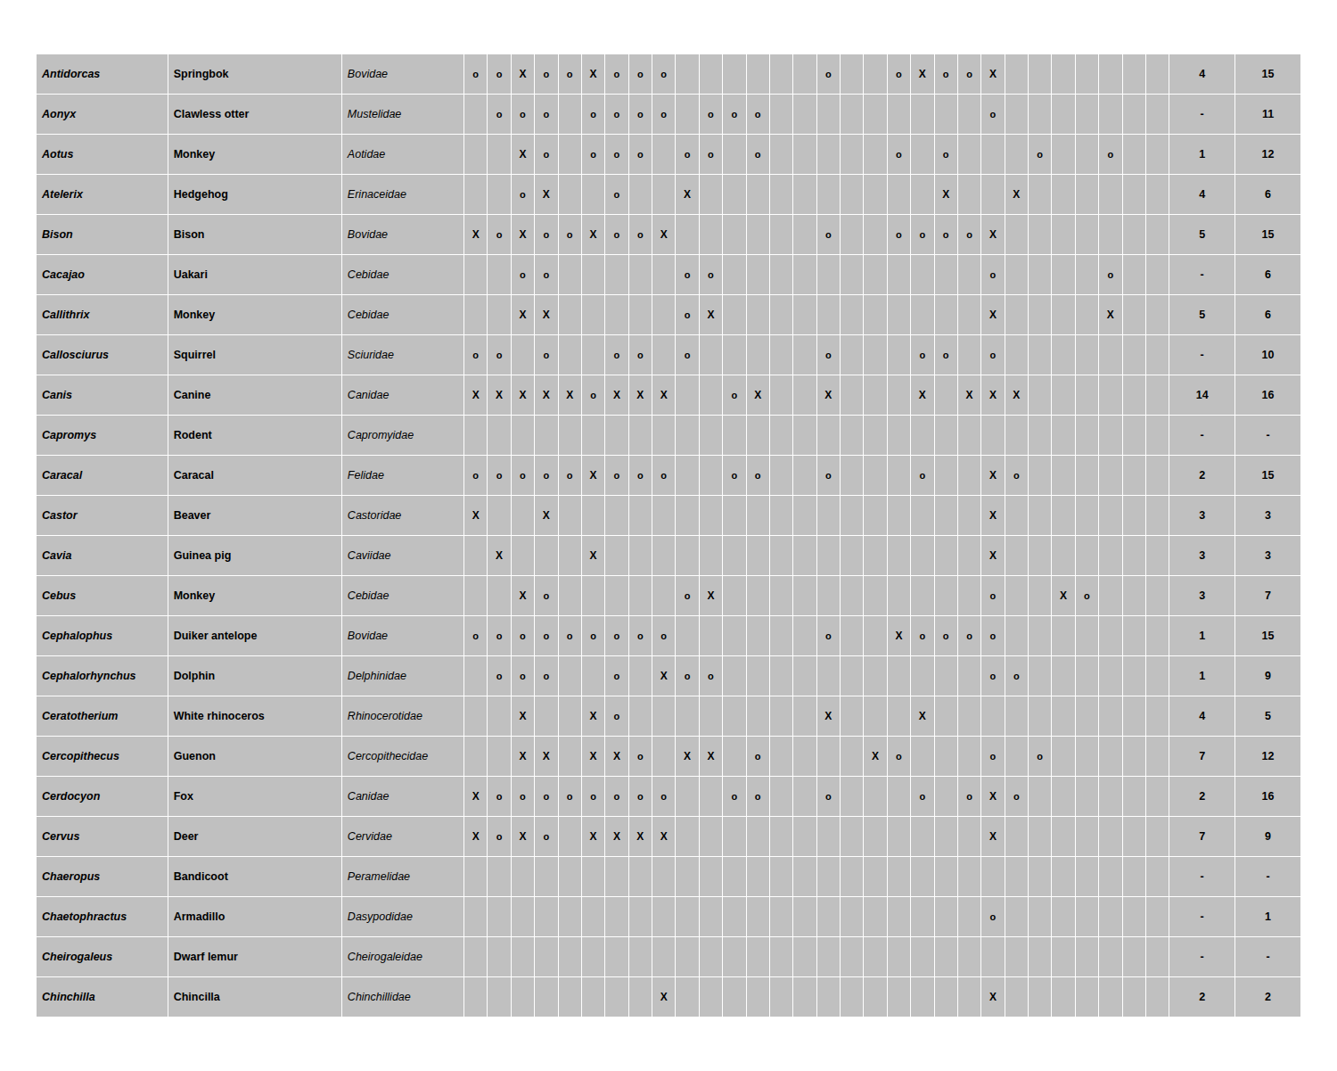| Antidorcas | Springbok | Bovidae | o | o | X | o | o | X | o | o | o | | | | | | | o | | | o | X | o | o | X | | | | | | | | 4 | 15 |
| Aonyx | Clawless otter | Mustelidae | | o | o | o | | o | o | o | o | | o | o | o | | | | | | | | | | o | | | | | | | | - | 11 |
| Aotus | Monkey | Aotidae | | | X | o | | o | o | o | | o | o | | o | | | | | | o | | o | | | | o | | | o | | | 1 | 12 |
| Atelerix | Hedgehog | Erinaceidae | | | o | X | | | o | | | X | | | | | | | | | | | X | | | X | | | | | | | 4 | 6 |
| Bison | Bison | Bovidae | X | o | X | o | o | X | o | o | X | | | | | | | o | | | o | o | o | o | X | | | | | | | | 5 | 15 |
| Cacajao | Uakari | Cebidae | | | o | o | | | | | | o | o | | | | | | | | | | | | o | | | | | o | | | - | 6 |
| Callithrix | Monkey | Cebidae | | | X | X | | | | | | o | X | | | | | | | | | | | | X | | | | | X | | | 5 | 6 |
| Callosciurus | Squirrel | Sciuridae | o | o | | o | | | o | o | | o | | | | | | o | | | | o | o | | o | | | | | | | | - | 10 |
| Canis | Canine | Canidae | X | X | X | X | X | o | X | X | X | | | o | X | | | X | | | | X | | X | X | X | | | | | | | 14 | 16 |
| Capromys | Rodent | Capromyidae | | | | | | | | | | | | | | | | | | | | | | | | | | | | | | | - | - |
| Caracal | Caracal | Felidae | o | o | o | o | o | X | o | o | o | | | o | o | | | o | | | | o | | | X | o | | | | | | | 2 | 15 |
| Castor | Beaver | Castoridae | X | | | X | | | | | | | | | | | | | | | | | | | X | | | | | | | | 3 | 3 |
| Cavia | Guinea pig | Caviidae | | X | | | | X | | | | | | | | | | | | | | | | | X | | | | | | | | 3 | 3 |
| Cebus | Monkey | Cebidae | | | X | o | | | | | | o | X | | | | | | | | | | | | o | | | X | o | | | | 3 | 7 |
| Cephalophus | Duiker antelope | Bovidae | o | o | o | o | o | o | o | o | o | | | | | | | o | | | X | o | o | o | o | | | | | | | | 1 | 15 |
| Cephalorhynchus | Dolphin | Delphinidae | | o | o | o | | | o | | X | o | o | | | | | | | | | | | | o | o | | | | | | | 1 | 9 |
| Ceratotherium | White rhinoceros | Rhinocerotidae | | | X | | | X | o | | | | | | | | | X | | | | X | | | | | | | | | | | 4 | 5 |
| Cercopithecus | Guenon | Cercopithecidae | | | X | X | | X | X | o | | X | X | | o | | | | | X | o | | | | o | | o | | | | | | 7 | 12 |
| Cerdocyon | Fox | Canidae | X | o | o | o | o | o | o | o | o | | | o | o | | | o | | | | o | | o | X | o | | | | | | | 2 | 16 |
| Cervus | Deer | Cervidae | X | o | X | o | | X | X | X | X | | | | | | | | | | | | | | X | | | | | | | | 7 | 9 |
| Chaeropus | Bandicoot | Peramelidae | | | | | | | | | | | | | | | | | | | | | | | | | | | | | | | - | - |
| Chaetophractus | Armadillo | Dasypodidae | | | | | | | | | | | | | | | | | | | | | | | o | | | | | | | | - | 1 |
| Cheirogaleus | Dwarf lemur | Cheirogaleidae | | | | | | | | | | | | | | | | | | | | | | | | | | | | | | | - | - |
| Chinchilla | Chincilla | Chinchillidae | | | | | | | | | X | | | | | | | | | | | | | | X | | | | | | | | 2 | 2 |